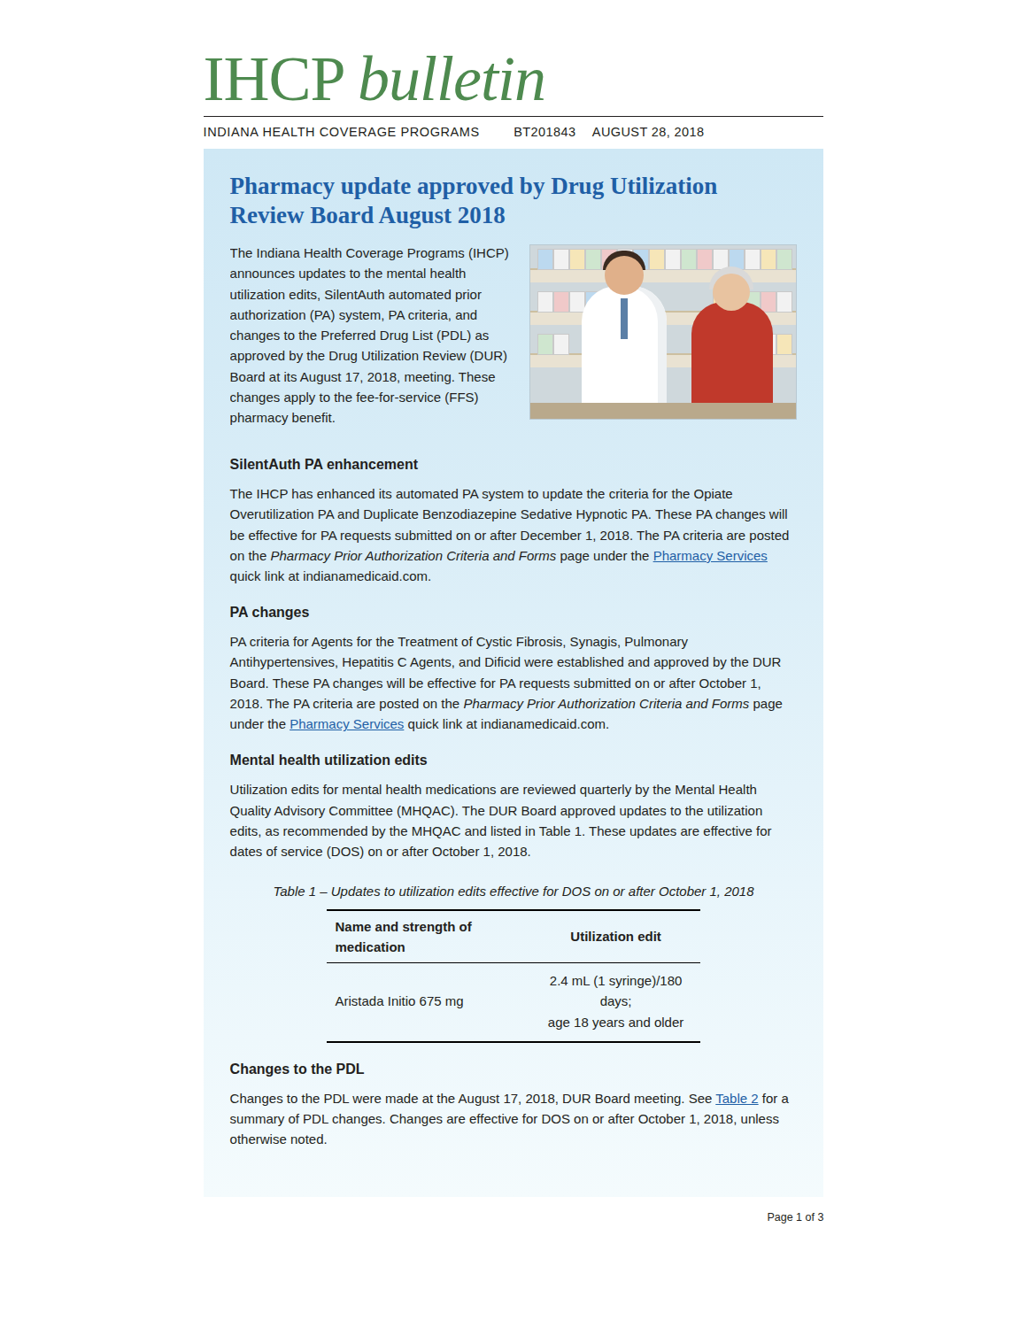IHCP bulletin
INDIANA HEALTH COVERAGE PROGRAMS BT201843 AUGUST 28, 2018
Pharmacy update approved by Drug Utilization
Review Board August 2018
The Indiana Health Coverage Programs (IHCP) announces updates to the mental health utilization edits, SilentAuth automated prior authorization (PA) system, PA criteria, and changes to the Preferred Drug List (PDL) as approved by the Drug Utilization Review (DUR) Board at its August 17, 2018, meeting. These changes apply to the fee-for-service (FFS) pharmacy benefit.
SilentAuth PA enhancement
The IHCP has enhanced its automated PA system to update the criteria for the Opiate Overutilization PA and Duplicate Benzodiazepine Sedative Hypnotic PA. These PA changes will be effective for PA requests submitted on or after December 1, 2018. The PA criteria are posted on the Pharmacy Prior Authorization Criteria and Forms page under the Pharmacy Services quick link at indianamedicaid.com.
PA changes
PA criteria for Agents for the Treatment of Cystic Fibrosis, Synagis, Pulmonary Antihypertensives, Hepatitis C Agents, and Dificid were established and approved by the DUR Board. These PA changes will be effective for PA requests submitted on or after October 1, 2018. The PA criteria are posted on the Pharmacy Prior Authorization Criteria and Forms page under the Pharmacy Services quick link at indianamedicaid.com.
Mental health utilization edits
Utilization edits for mental health medications are reviewed quarterly by the Mental Health Quality Advisory Committee (MHQAC). The DUR Board approved updates to the utilization edits, as recommended by the MHQAC and listed in Table 1. These updates are effective for dates of service (DOS) on or after October 1, 2018.
Table 1 – Updates to utilization edits effective for DOS on or after October 1, 2018
| Name and strength of medication | Utilization edit |
| --- | --- |
| Aristada Initio 675 mg | 2.4 mL (1 syringe)/180 days; age 18 years and older |
Changes to the PDL
Changes to the PDL were made at the August 17, 2018, DUR Board meeting. See Table 2 for a summary of PDL changes. Changes are effective for DOS on or after October 1, 2018, unless otherwise noted.
Page 1 of 3